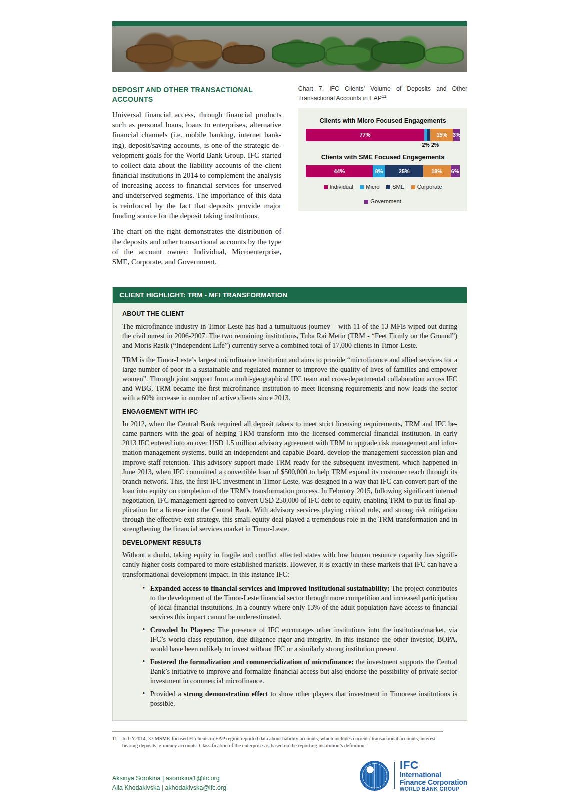Deposit and other transactional accounts
Universal financial access, through financial products such as personal loans, loans to enterprises, alternative financial channels (i.e. mobile banking, internet banking), deposit/saving accounts, is one of the strategic development goals for the World Bank Group. IFC started to collect data about the liability accounts of the client financial institutions in 2014 to complement the analysis of increasing access to financial services for unserved and underserved segments. The importance of this data is reinforced by the fact that deposits provide major funding source for the deposit taking institutions.
The chart on the right demonstrates the distribution of the deposits and other transactional accounts by the type of the account owner: Individual, Microenterprise, SME, Corporate, and Government.
Chart 7. IFC Clients’ Volume of Deposits and Other Transactional Accounts in EAP11
Clients with Micro Focused Engagements
77% 15% 3%
2% 2%
Clients with SME Focused Engagements
44% 8% 25% 18% 6%
Individual Micro SME Corporate Government
Client Highlight: TRM - MFI Transformation
About the Client
The microfinance industry in Timor-Leste has had a tumultuous journey – with 11 of the 13 MFIs wiped out during the civil unrest in 2006-2007. The two remaining institutions, Tuba Rai Metin (TRM - “Feet Firmly on the Ground”) and Moris Rasik (“Independent Life”) currently serve a combined total of 17,000 clients in Timor-Leste.
TRM is the Timor-Leste’s largest microfinance institution and aims to provide “microfinance and allied services for a large number of poor in a sustainable and regulated manner to improve the quality of lives of families and empower women”. Through joint support from a multi-geographical IFC team and cross-departmental collaboration across IFC and WBG, TRM became the first microfinance institution to meet licensing requirements and now leads the sector with a 60% increase in number of active clients since 2013.
Engagement with IFC
In 2012, when the Central Bank required all deposit takers to meet strict licensing requirements, TRM and IFC became partners with the goal of helping TRM transform into the licensed commercial financial institution. In early 2013 IFC entered into an over USD 1.5 million advisory agreement with TRM to upgrade risk management and information management systems, build an independent and capable Board, develop the management succession plan and improve staff retention. This advisory support made TRM ready for the subsequent investment, which happened in June 2013, when IFC committed a convertible loan of $500,000 to help TRM expand its customer reach through its branch network. This, the first IFC investment in Timor-Leste, was designed in a way that IFC can convert part of the loan into equity on completion of the TRM’s transformation process. In February 2015, following significant internal negotiation, IFC management agreed to convert USD 250,000 of IFC debt to equity, enabling TRM to put its final application for a license into the Central Bank. With advisory services playing critical role, and strong risk mitigation through the effective exit strategy, this small equity deal played a tremendous role in the TRM transformation and in strengthening the financial services market in Timor-Leste.
Development Results
Without a doubt, taking equity in fragile and conflict affected states with low human resource capacity has significantly higher costs compared to more established markets. However, it is exactly in these markets that IFC can have a transformational development impact. In this instance IFC:
Expanded access to financial services and improved institutional sustainability: The project contributes to the development of the Timor-Leste financial sector through more competition and increased participation of local financial institutions. In a country where only 13% of the adult population have access to financial services this impact cannot be underestimated.
Crowded In Players: The presence of IFC encourages other institutions into the institution/market, via IFC’s world class reputation, due diligence rigor and integrity. In this instance the other investor, BOPA, would have been unlikely to invest without IFC or a similarly strong institution present.
Fostered the formalization and commercialization of microfinance: the investment supports the Central Bank’s initiative to improve and formalize financial access but also endorse the possibility of private sector investment in commercial microfinance.
Provided a strong demonstration effect to show other players that investment in Timorese institutions is possible.
11. In CY2014, 37 MSME-focused FI clients in EAP region reported data about liability accounts, which includes current / transactional accounts, interest-bearing deposits, e-money accounts. Classification of the enterprises is based on the reporting institution’s definition.
Aksinya Sorokina | asorokina1@ifc.org
Alla Khodakivska | akhodakivska@ifc.org
IFC
International
Finance Corporation
WORLD BANK GROUP